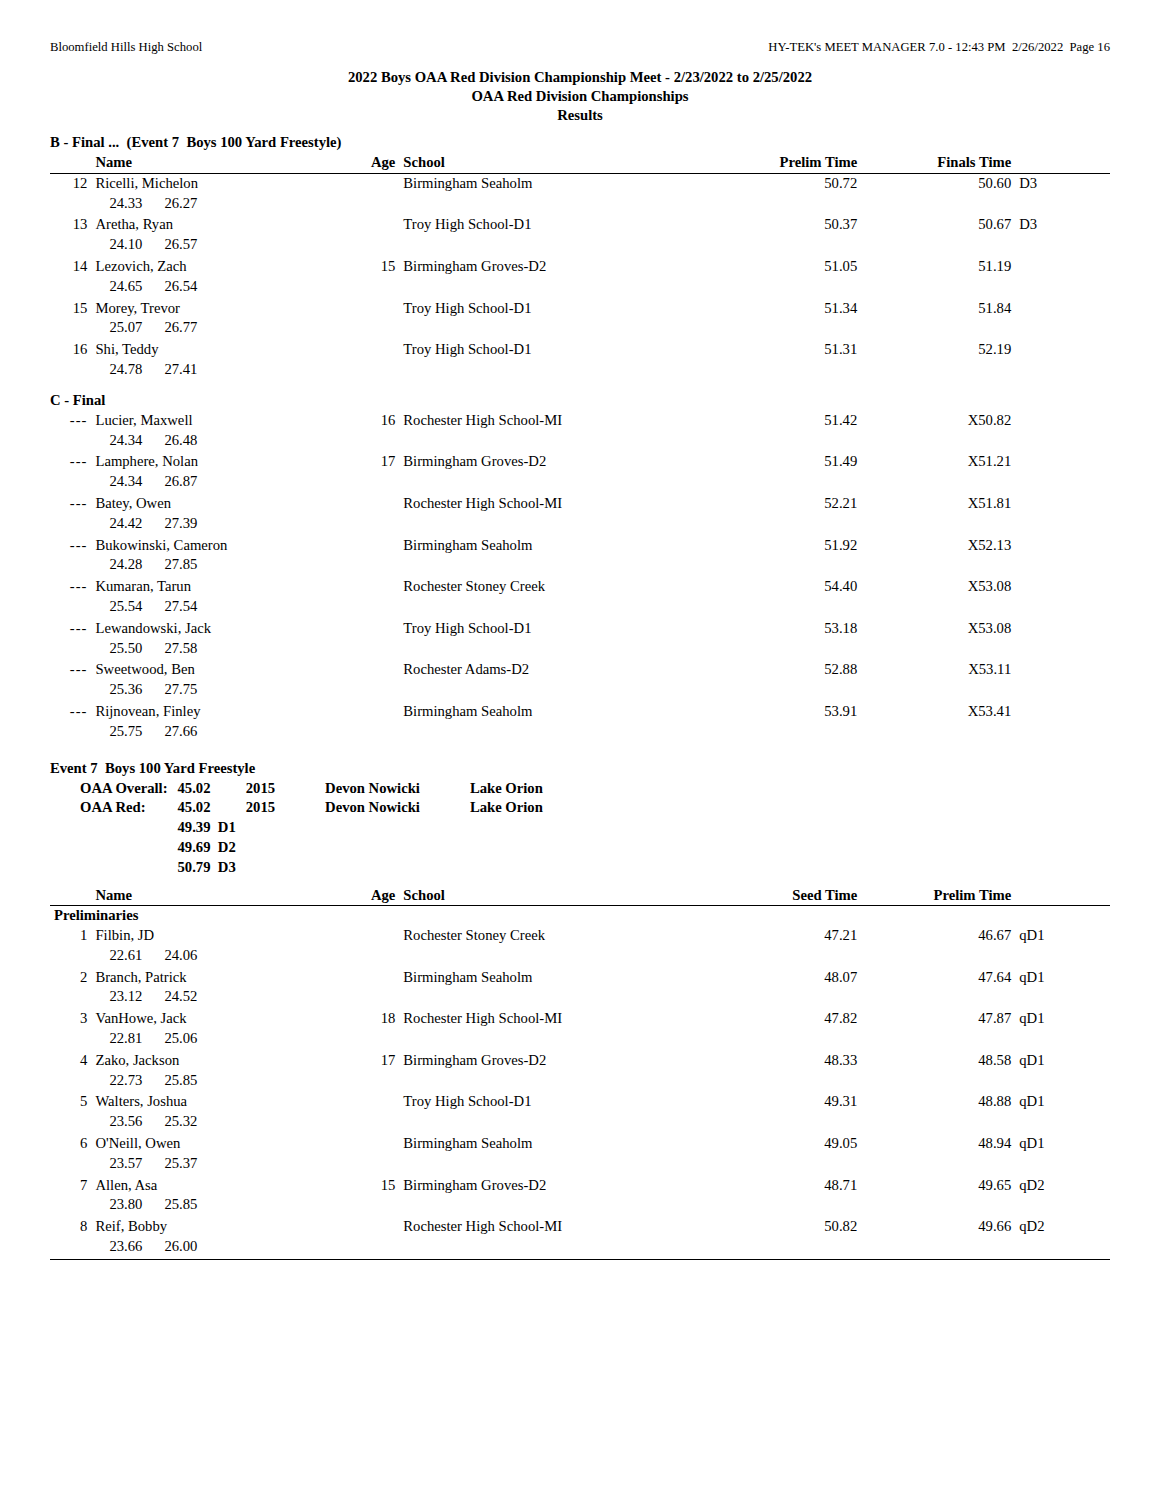Bloomfield Hills High School
HY-TEK's MEET MANAGER 7.0 - 12:43 PM 2/26/2022 Page 16
2022 Boys OAA Red Division Championship Meet - 2/23/2022 to 2/25/2022
OAA Red Division Championships
Results
B - Final ... (Event 7 Boys 100 Yard Freestyle)
| | Name | Age | School | Prelim Time | Finals Time | |
| --- | --- | --- | --- | --- | --- | --- |
| 12 | Ricelli, Michelon | | Birmingham Seaholm | 50.72 | 50.60 | D3 |
| | 24.33 26.27 | |
| 13 | Aretha, Ryan | | Troy High School-D1 | 50.37 | 50.67 | D3 |
| | 24.10 26.57 | |
| 14 | Lezovich, Zach | 15 | Birmingham Groves-D2 | 51.05 | 51.19 | |
| | 24.65 26.54 | |
| 15 | Morey, Trevor | | Troy High School-D1 | 51.34 | 51.84 | |
| | 25.07 26.77 | |
| 16 | Shi, Teddy | | Troy High School-D1 | 51.31 | 52.19 | |
| | 24.78 27.41 | |
C - Final
| --- | Lucier, Maxwell | 16 | Rochester High School-MI | 51.42 | X50.82 | |
| | 24.34 26.48 | |
| --- | Lamphere, Nolan | 17 | Birmingham Groves-D2 | 51.49 | X51.21 | |
| | 24.34 26.87 | |
| --- | Batey, Owen | | Rochester High School-MI | 52.21 | X51.81 | |
| | 24.42 27.39 | |
| --- | Bukowinski, Cameron | | Birmingham Seaholm | 51.92 | X52.13 | |
| | 24.28 27.85 | |
| --- | Kumaran, Tarun | | Rochester Stoney Creek | 54.40 | X53.08 | |
| | 25.54 27.54 | |
| --- | Lewandowski, Jack | | Troy High School-D1 | 53.18 | X53.08 | |
| | 25.50 27.58 | |
| --- | Sweetwood, Ben | | Rochester Adams-D2 | 52.88 | X53.11 | |
| | 25.36 27.75 | |
| --- | Rijnovean, Finley | | Birmingham Seaholm | 53.91 | X53.41 | |
| | 25.75 27.66 | |
Event 7 Boys 100 Yard Freestyle
| OAA Overall: | 45.02 | 2015 | Devon Nowicki | Lake Orion |
| OAA Red: | 45.02 | 2015 | Devon Nowicki | Lake Orion |
| | 49.39 D1 | |
| | 49.69 D2 | |
| | 50.79 D3 | |
| | Name | Age | School | Seed Time | Prelim Time | |
| --- | --- | --- | --- | --- | --- | --- |
| Preliminaries |
| 1 | Filbin, JD | | Rochester Stoney Creek | 47.21 | 46.67 | qD1 |
| | 22.61 24.06 | |
| 2 | Branch, Patrick | | Birmingham Seaholm | 48.07 | 47.64 | qD1 |
| | 23.12 24.52 | |
| 3 | VanHowe, Jack | 18 | Rochester High School-MI | 47.82 | 47.87 | qD1 |
| | 22.81 25.06 | |
| 4 | Zako, Jackson | 17 | Birmingham Groves-D2 | 48.33 | 48.58 | qD1 |
| | 22.73 25.85 | |
| 5 | Walters, Joshua | | Troy High School-D1 | 49.31 | 48.88 | qD1 |
| | 23.56 25.32 | |
| 6 | O'Neill, Owen | | Birmingham Seaholm | 49.05 | 48.94 | qD1 |
| | 23.57 25.37 | |
| 7 | Allen, Asa | 15 | Birmingham Groves-D2 | 48.71 | 49.65 | qD2 |
| | 23.80 25.85 | |
| 8 | Reif, Bobby | | Rochester High School-MI | 50.82 | 49.66 | qD2 |
| | 23.66 26.00 | |